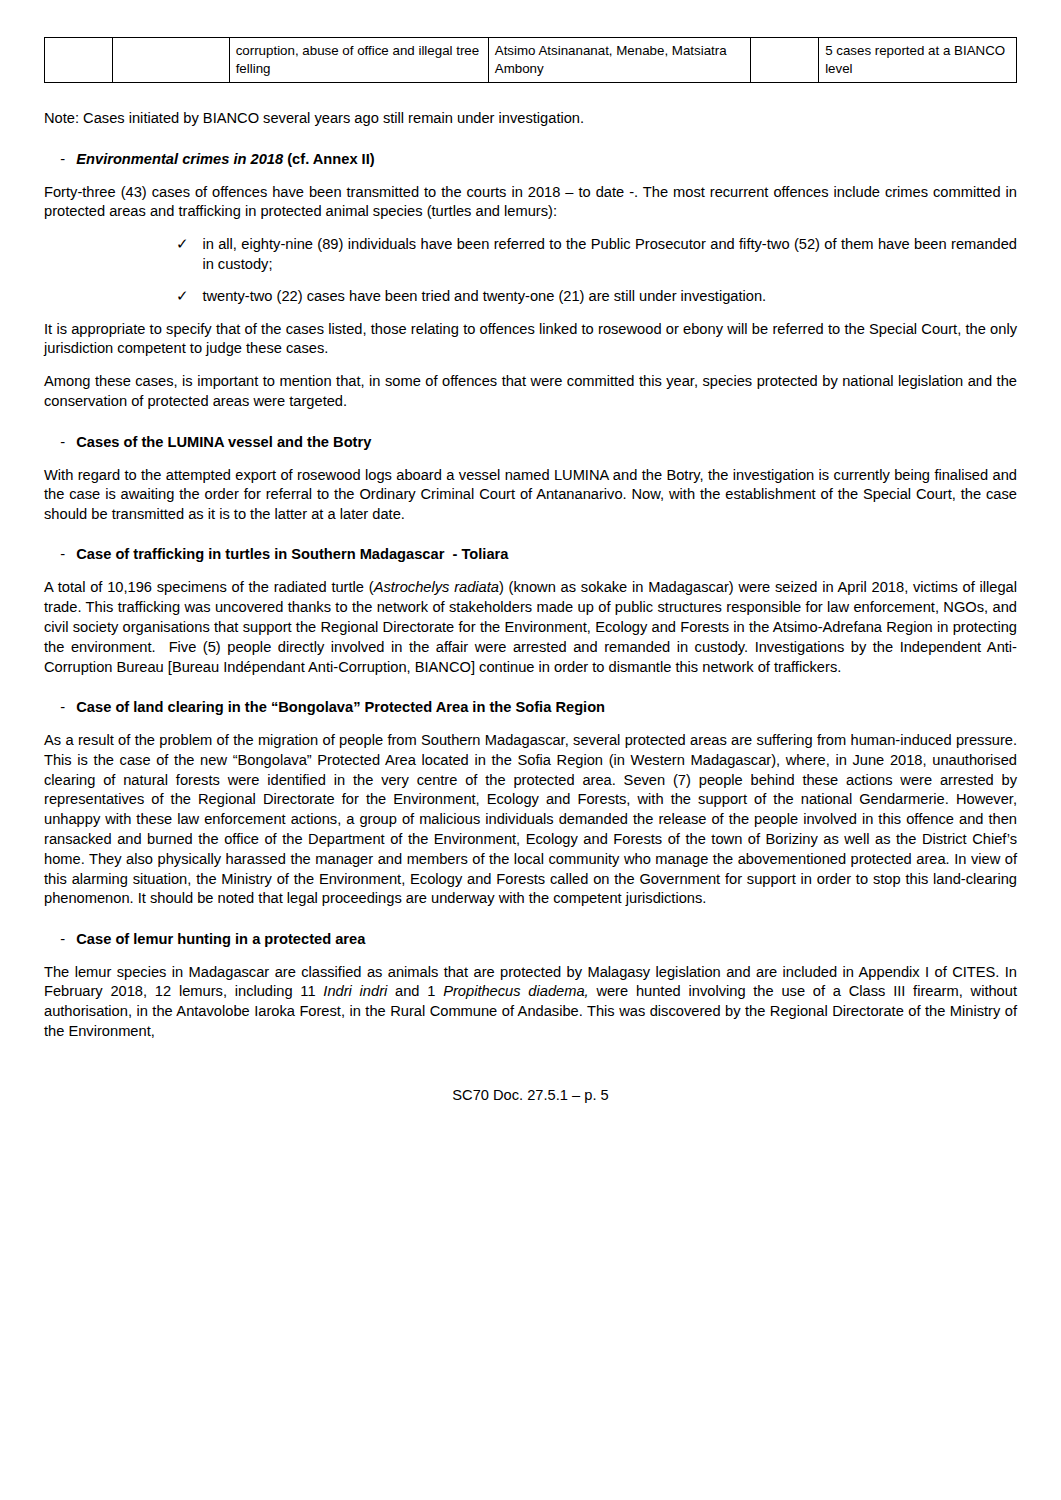| | | corruption, abuse of office and illegal tree felling | Atsimo Atsinananat, Menabe, Matsiatra Ambony | | 5 cases reported at a BIANCO level |
Note: Cases initiated by BIANCO several years ago still remain under investigation.
Environmental crimes in 2018 (cf. Annex II)
Forty-three (43) cases of offences have been transmitted to the courts in 2018 – to date -. The most recurrent offences include crimes committed in protected areas and trafficking in protected animal species (turtles and lemurs):
in all, eighty-nine (89) individuals have been referred to the Public Prosecutor and fifty-two (52) of them have been remanded in custody;
twenty-two (22) cases have been tried and twenty-one (21) are still under investigation.
It is appropriate to specify that of the cases listed, those relating to offences linked to rosewood or ebony will be referred to the Special Court, the only jurisdiction competent to judge these cases.
Among these cases, is important to mention that, in some of offences that were committed this year, species protected by national legislation and the conservation of protected areas were targeted.
Cases of the LUMINA vessel and the Botry
With regard to the attempted export of rosewood logs aboard a vessel named LUMINA and the Botry, the investigation is currently being finalised and the case is awaiting the order for referral to the Ordinary Criminal Court of Antananarivo. Now, with the establishment of the Special Court, the case should be transmitted as it is to the latter at a later date.
Case of trafficking in turtles in Southern Madagascar - Toliara
A total of 10,196 specimens of the radiated turtle (Astrochelys radiata) (known as sokake in Madagascar) were seized in April 2018, victims of illegal trade. This trafficking was uncovered thanks to the network of stakeholders made up of public structures responsible for law enforcement, NGOs, and civil society organisations that support the Regional Directorate for the Environment, Ecology and Forests in the Atsimo-Adrefana Region in protecting the environment. Five (5) people directly involved in the affair were arrested and remanded in custody. Investigations by the Independent Anti-Corruption Bureau [Bureau Indépendant Anti-Corruption, BIANCO] continue in order to dismantle this network of traffickers.
Case of land clearing in the “Bongolava” Protected Area in the Sofia Region
As a result of the problem of the migration of people from Southern Madagascar, several protected areas are suffering from human-induced pressure. This is the case of the new “Bongolava” Protected Area located in the Sofia Region (in Western Madagascar), where, in June 2018, unauthorised clearing of natural forests were identified in the very centre of the protected area. Seven (7) people behind these actions were arrested by representatives of the Regional Directorate for the Environment, Ecology and Forests, with the support of the national Gendarmerie. However, unhappy with these law enforcement actions, a group of malicious individuals demanded the release of the people involved in this offence and then ransacked and burned the office of the Department of the Environment, Ecology and Forests of the town of Boriziny as well as the District Chief’s home. They also physically harassed the manager and members of the local community who manage the abovementioned protected area. In view of this alarming situation, the Ministry of the Environment, Ecology and Forests called on the Government for support in order to stop this land-clearing phenomenon. It should be noted that legal proceedings are underway with the competent jurisdictions.
Case of lemur hunting in a protected area
The lemur species in Madagascar are classified as animals that are protected by Malagasy legislation and are included in Appendix I of CITES. In February 2018, 12 lemurs, including 11 Indri indri and 1 Propithecus diadema, were hunted involving the use of a Class III firearm, without authorisation, in the Antavolobe Iaroka Forest, in the Rural Commune of Andasibe. This was discovered by the Regional Directorate of the Ministry of the Environment,
SC70 Doc. 27.5.1 – p. 5